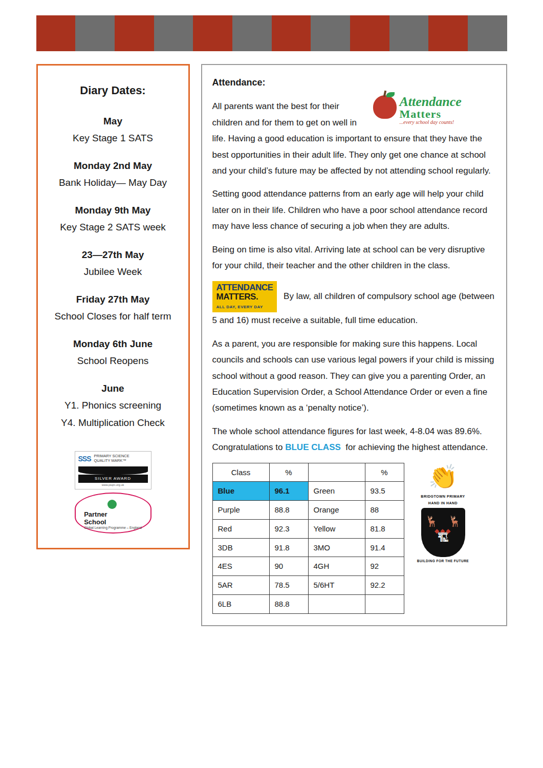Diary Dates:
May
Key Stage 1 SATS
Monday 2nd May
Bank Holiday— May Day
Monday 9th May
Key Stage 2 SATS week
23—27th May
Jubilee Week
Friday 27th May
School Closes for half term
Monday 6th June
School Reopens
June
Y1. Phonics screening
Y4. Multiplication Check
SSS PRIMARY SCIENCE
QUALITY MARK™
SILVER AWARD
www.psqm.org.uk
Partner School Global Learning Programme – England
Attendance:
Attendance
Matters
...every school day counts!
All parents want the best for their children and for them to get on well in life. Having a good education is important to ensure that they have the best opportunities in their adult life. They only get one chance at school and your child’s future may be affected by not attending school regularly.
Setting good attendance patterns from an early age will help your child later on in their life. Children who have a poor school attendance record may have less chance of securing a job when they are adults.
Being on time is also vital. Arriving late at school can be very disruptive for your child, their teacher and the other children in the class.
ATTENDANCE
MATTERS.
ALL DAY, EVERY DAY By law, all children of compulsory school age (between 5 and 16) must receive a suitable, full time education.
As a parent, you are responsible for making sure this happens. Local councils and schools can use various legal powers if your child is missing school without a good reason. They can give you a parenting Order, an Education Supervision Order, a School Attendance Order or even a fine (sometimes known as a ‘penalty notice’).
The whole school attendance figures for last week, 4-8.04 was 89.6%. Congratulations to BLUE CLASS for achieving the highest attendance.
| Class | % | | % |
| Blue | 96.1 | Green | 93.5 |
| Purple | 88.8 | Orange | 88 |
| Red | 92.3 | Yellow | 81.8 |
| 3DB | 91.8 | 3MO | 91.4 |
| 4ES | 90 | 4GH | 92 |
| 5AR | 78.5 | 5/6HT | 92.2 |
| 6LB | 88.8 | | |
👏
BRIDGTOWN PRIMARY
HAND IN HAND
🦌 🦌
◆◆◆
🏗
BUILDING FOR THE FUTURE